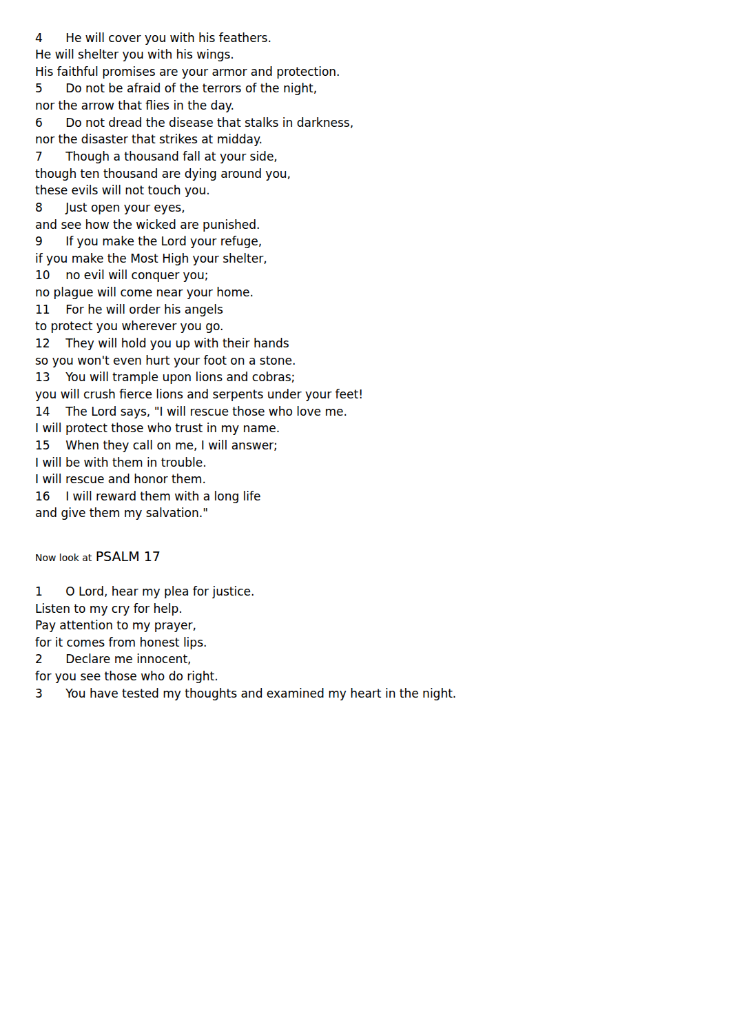4 He will cover you with his feathers. He will shelter you with his wings. His faithful promises are your armor and protection.
5 Do not be afraid of the terrors of the night, nor the arrow that flies in the day.
6 Do not dread the disease that stalks in darkness, nor the disaster that strikes at midday.
7 Though a thousand fall at your side, though ten thousand are dying around you, these evils will not touch you.
8 Just open your eyes, and see how the wicked are punished.
9 If you make the Lord your refuge, if you make the Most High your shelter,
10no evil will conquer you; no plague will come near your home.
11 For he will order his angels to protect you wherever you go.
12 They will hold you up with their hands so you won't even hurt your foot on a stone.
13 You will trample upon lions and cobras; you will crush fierce lions and serpents under your feet!
14 The Lord says, "I will rescue those who love me. I will protect those who trust in my name.
15 When they call on me, I will answer; I will be with them in trouble. I will rescue and honor them.
16 I will reward them with a long life and give them my salvation."
Now look at PSALM 17
1 O Lord, hear my plea for justice. Listen to my cry for help. Pay attention to my prayer, for it comes from honest lips.
2 Declare me innocent, for you see those who do right.
3 You have tested my thoughts and examined my heart in the night.